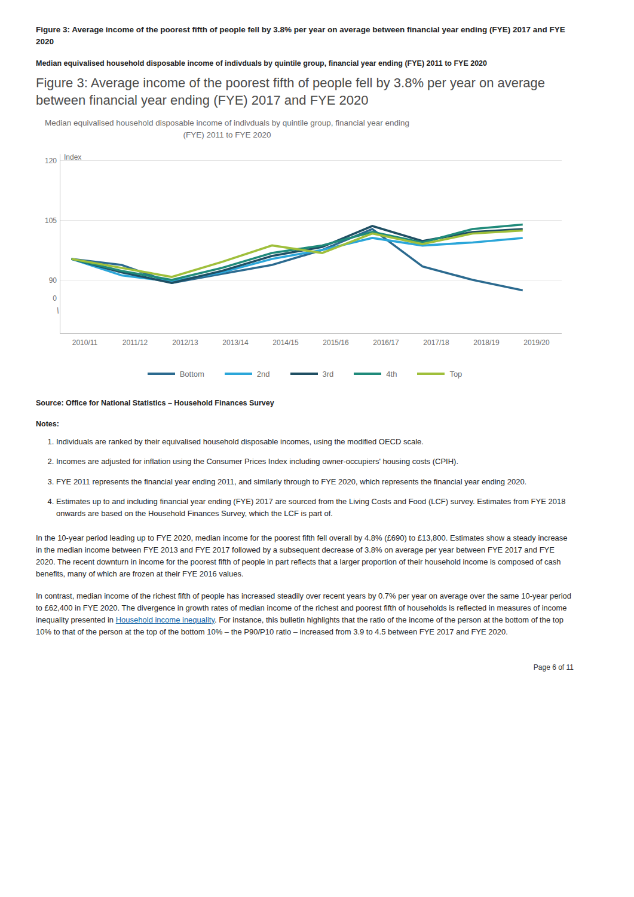Figure 3: Average income of the poorest fifth of people fell by 3.8% per year on average between financial year ending (FYE) 2017 and FYE 2020
Median equivalised household disposable income of indivduals by quintile group, financial year ending (FYE) 2011 to FYE 2020
Figure 3: Average income of the poorest fifth of people fell by 3.8% per year on average between financial year ending (FYE) 2017 and FYE 2020
Median equivalised household disposable income of indivduals by quintile group, financial year ending (FYE) 2011 to FYE 2020
Index
120
105
90 0 /
2010/11 2011/12 2012/13 2013/14 2014/15 2015/16 2016/17 2017/18 2018/19 2019/20
Bottom 2nd 3rd 4th Top
Source: Office for National Statistics – Household Finances Survey
Notes:
Individuals are ranked by their equivalised household disposable incomes, using the modified OECD scale.
Incomes are adjusted for inflation using the Consumer Prices Index including owner-occupiers' housing costs (CPIH).
FYE 2011 represents the financial year ending 2011, and similarly through to FYE 2020, which represents the financial year ending 2020.
Estimates up to and including financial year ending (FYE) 2017 are sourced from the Living Costs and Food (LCF) survey. Estimates from FYE 2018 onwards are based on the Household Finances Survey, which the LCF is part of.
In the 10-year period leading up to FYE 2020, median income for the poorest fifth fell overall by 4.8% (£690) to £13,800. Estimates show a steady increase in the median income between FYE 2013 and FYE 2017 followed by a subsequent decrease of 3.8% on average per year between FYE 2017 and FYE 2020. The recent downturn in income for the poorest fifth of people in part reflects that a larger proportion of their household income is composed of cash benefits, many of which are frozen at their FYE 2016 values.
In contrast, median income of the richest fifth of people has increased steadily over recent years by 0.7% per year on average over the same 10-year period to £62,400 in FYE 2020. The divergence in growth rates of median income of the richest and poorest fifth of households is reflected in measures of income inequality presented in Household income inequality. For instance, this bulletin highlights that the ratio of the income of the person at the bottom of the top 10% to that of the person at the top of the bottom 10% – the P90/P10 ratio – increased from 3.9 to 4.5 between FYE 2017 and FYE 2020.
Page 6 of 11